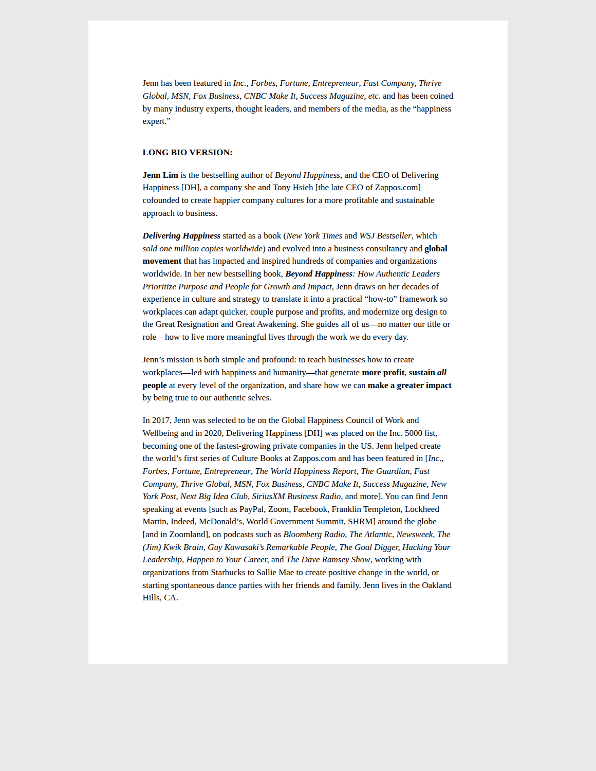Jenn has been featured in Inc., Forbes, Fortune, Entrepreneur, Fast Company, Thrive Global, MSN, Fox Business, CNBC Make It, Success Magazine, etc. and has been coined by many industry experts, thought leaders, and members of the media, as the “happiness expert.”
LONG BIO VERSION:
Jenn Lim is the bestselling author of Beyond Happiness, and the CEO of Delivering Happiness [DH], a company she and Tony Hsieh [the late CEO of Zappos.com] cofounded to create happier company cultures for a more profitable and sustainable approach to business.
Delivering Happiness started as a book (New York Times and WSJ Bestseller, which sold one million copies worldwide) and evolved into a business consultancy and global movement that has impacted and inspired hundreds of companies and organizations worldwide. In her new bestselling book, Beyond Happiness: How Authentic Leaders Prioritize Purpose and People for Growth and Impact, Jenn draws on her decades of experience in culture and strategy to translate it into a practical “how-to” framework so workplaces can adapt quicker, couple purpose and profits, and modernize org design to the Great Resignation and Great Awakening. She guides all of us—no matter our title or role—how to live more meaningful lives through the work we do every day.
Jenn’s mission is both simple and profound: to teach businesses how to create workplaces—led with happiness and humanity—that generate more profit, sustain all people at every level of the organization, and share how we can make a greater impact by being true to our authentic selves.
In 2017, Jenn was selected to be on the Global Happiness Council of Work and Wellbeing and in 2020, Delivering Happiness [DH] was placed on the Inc. 5000 list, becoming one of the fastest-growing private companies in the US. Jenn helped create the world’s first series of Culture Books at Zappos.com and has been featured in [Inc., Forbes, Fortune, Entrepreneur, The World Happiness Report, The Guardian, Fast Company, Thrive Global, MSN, Fox Business, CNBC Make It, Success Magazine, New York Post, Next Big Idea Club, SiriusXM Business Radio, and more]. You can find Jenn speaking at events [such as PayPal, Zoom, Facebook, Franklin Templeton, Lockheed Martin, Indeed, McDonald’s, World Government Summit, SHRM] around the globe [and in Zoomland], on podcasts such as Bloomberg Radio, The Atlantic, Newsweek, The (Jim) Kwik Brain, Guy Kawasaki’s Remarkable People, The Goal Digger, Hacking Your Leadership, Happen to Your Career, and The Dave Ramsey Show, working with organizations from Starbucks to Sallie Mae to create positive change in the world, or starting spontaneous dance parties with her friends and family. Jenn lives in the Oakland Hills, CA.